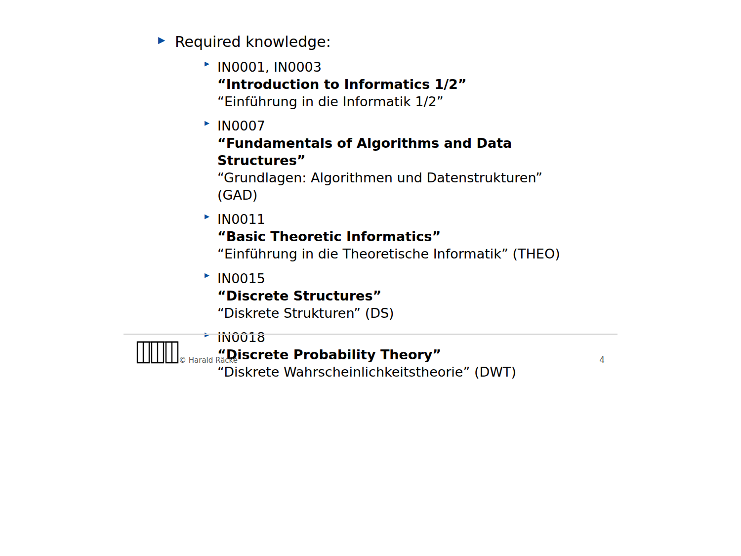Required knowledge:
IN0001, IN0003 “Introduction to Informatics 1/2” “Einführung in die Informatik 1/2”
IN0007 “Fundamentals of Algorithms and Data Structures” “Grundlagen: Algorithmen und Datenstrukturen” (GAD)
IN0011 “Basic Theoretic Informatics” “Einführung in die Theoretische Informatik” (THEO)
IN0015 “Discrete Structures” “Diskrete Strukturen” (DS)
IN0018 “Discrete Probability Theory” “Diskrete Wahrscheinlichkeitstheorie” (DWT)
© Harald Räcke
4